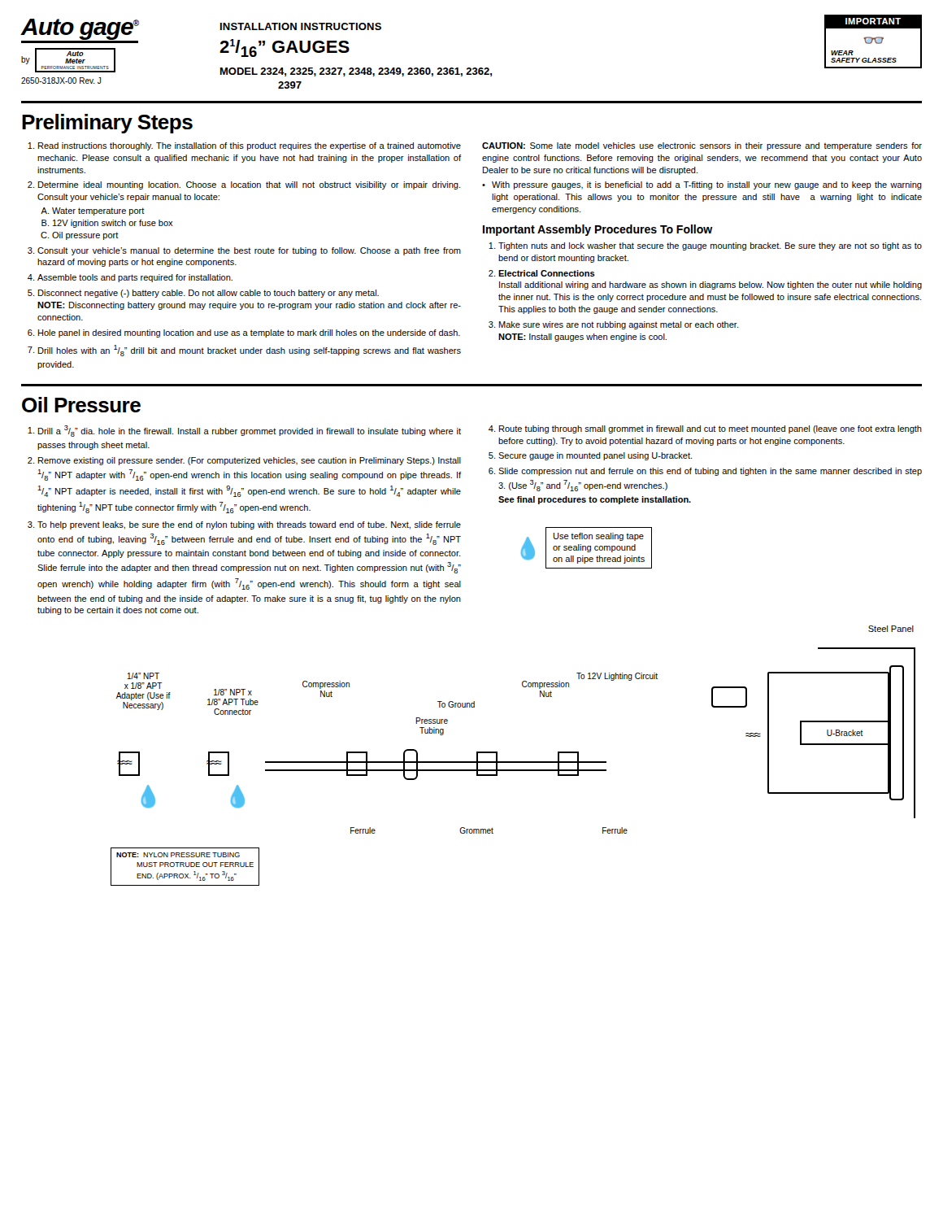Auto gage®
by Auto
MeterPERFORMANCE INSTRUMENTS
2650-318JX-00 Rev. J
INSTALLATION INSTRUCTIONS
21/16” GAUGES
MODEL 2324, 2325, 2327, 2348, 2349, 2360, 2361, 2362,
2397
IMPORTANT
👓
WEAR
SAFETY GLASSES
Preliminary Steps
Read instructions thoroughly. The installation of this product requires the expertise of a trained automotive mechanic. Please consult a qualified mechanic if you have not had training in the proper installation of instruments.
Determine ideal mounting location. Choose a location that will not obstruct visibility or impair driving. Consult your vehicle’s repair manual to locate:
Water temperature port
12V ignition switch or fuse box
Oil pressure port
Consult your vehicle’s manual to determine the best route for tubing to follow. Choose a path free from hazard of moving parts or hot engine components.
Assemble tools and parts required for installation.
Disconnect negative (-) battery cable. Do not allow cable to touch battery or any metal.
NOTE: Disconnecting battery ground may require you to re-program your radio station and clock after re-connection.
Hole panel in desired mounting location and use as a template to mark drill holes on the underside of dash.
Drill holes with an 1/8” drill bit and mount bracket under dash using self-tapping screws and flat washers provided.
CAUTION: Some late model vehicles use electronic sensors in their pressure and temperature senders for engine control functions. Before removing the original senders, we recommend that you contact your Auto Dealer to be sure no critical functions will be disrupted.
With pressure gauges, it is beneficial to add a T-fitting to install your new gauge and to keep the warning light operational. This allows you to monitor the pressure and still have a warning light to indicate emergency conditions.
Important Assembly Procedures To Follow
Tighten nuts and lock washer that secure the gauge mounting bracket. Be sure they are not so tight as to bend or distort mounting bracket.
Electrical Connections
Install additional wiring and hardware as shown in diagrams below. Now tighten the outer nut while holding the inner nut. This is the only correct procedure and must be followed to insure safe electrical connections. This applies to both the gauge and sender connections.
Make sure wires are not rubbing against metal or each other.
NOTE: Install gauges when engine is cool.
Oil Pressure
Drill a 3/8” dia. hole in the firewall. Install a rubber grommet provided in firewall to insulate tubing where it passes through sheet metal.
Remove existing oil pressure sender. (For computerized vehicles, see caution in Preliminary Steps.) Install 1/8” NPT adapter with 7/16” open-end wrench in this location using sealing compound on pipe threads. If 1/4” NPT adapter is needed, install it first with 9/16” open-end wrench. Be sure to hold 1/4” adapter while tightening 1/8” NPT tube connector firmly with 7/16” open-end wrench.
To help prevent leaks, be sure the end of nylon tubing with threads toward end of tube. Next, slide ferrule onto end of tubing, leaving 3/16” between ferrule and end of tube. Insert end of tubing into the 1/8” NPT tube connector. Apply pressure to maintain constant bond between end of tubing and inside of connector. Slide ferrule into the adapter and then thread compression nut on next. Tighten compression nut (with 3/8” open wrench) while holding adapter firm (with 7/16” open-end wrench). This should form a tight seal between the end of tubing and the inside of adapter. To make sure it is a snug fit, tug lightly on the nylon tubing to be certain it does not come out.
Route tubing through small grommet in firewall and cut to meet mounted panel (leave one foot extra length before cutting). Try to avoid potential hazard of moving parts or hot engine components.
Secure gauge in mounted panel using U-bracket.
Slide compression nut and ferrule on this end of tubing and tighten in the same manner described in step 3. (Use 3/8” and 7/16” open-end wrenches.)
See final procedures to complete installation.
💧
Use teflon sealing tape
or sealing compound
on all pipe thread joints
Steel Panel
U-Bracket
To 12V Lighting Circuit
≈≈≈
≈≈≈
≈≈≈
1/4” NPT
x 1/8” APT
Adapter (Use if
Necessary)
1/8” NPT x
1/8” APT Tube
Connector
Compression
Nut
Compression
Nut
To Ground
Pressure
Tubing
Ferrule
Grommet
Ferrule
💧
💧
NOTE: NYLON PRESSURE TUBING
MUST PROTRUDE OUT FERRULE
END. (APPROX. 1/16” TO 3/16”